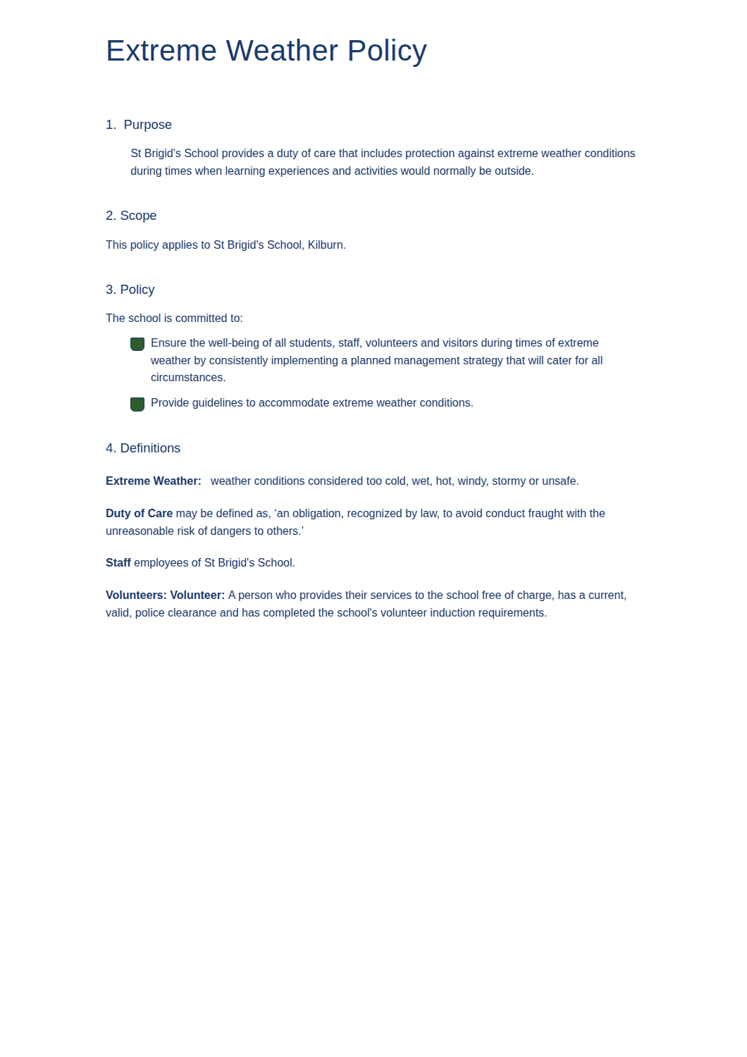Extreme Weather Policy
1. Purpose
St Brigid's School provides a duty of care that includes protection against extreme weather conditions during times when learning experiences and activities would normally be outside.
2. Scope
This policy applies to St Brigid's School, Kilburn.
3. Policy
The school is committed to:
Ensure the well-being of all students, staff, volunteers and visitors during times of extreme weather by consistently implementing a planned management strategy that will cater for all circumstances.
Provide guidelines to accommodate extreme weather conditions.
4. Definitions
Extreme Weather:
weather conditions considered too cold, wet, hot, windy, stormy or unsafe.
Duty of Care
may be defined as, ‘an obligation, recognized by law, to avoid conduct fraught with the unreasonable risk of dangers to others.’
Staff
employees of St Brigid's School.
Volunteers: Volunteer:
A person who provides their services to the school free of charge, has a current, valid, police clearance and has completed the school's volunteer induction requirements.